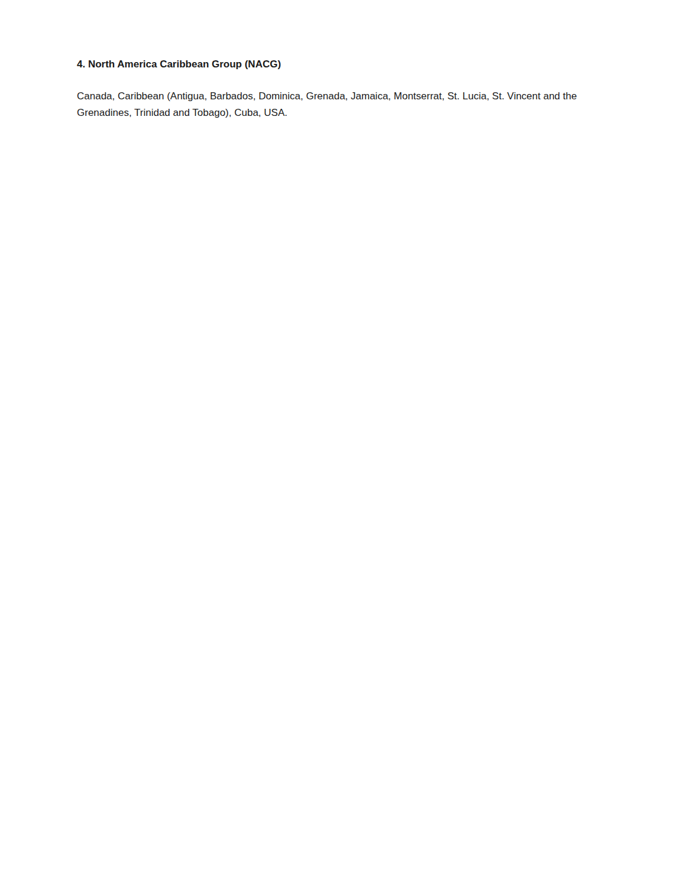4. North America Caribbean Group (NACG)
Canada, Caribbean (Antigua, Barbados, Dominica, Grenada, Jamaica, Montserrat, St. Lucia, St. Vincent and the Grenadines, Trinidad and Tobago), Cuba, USA.